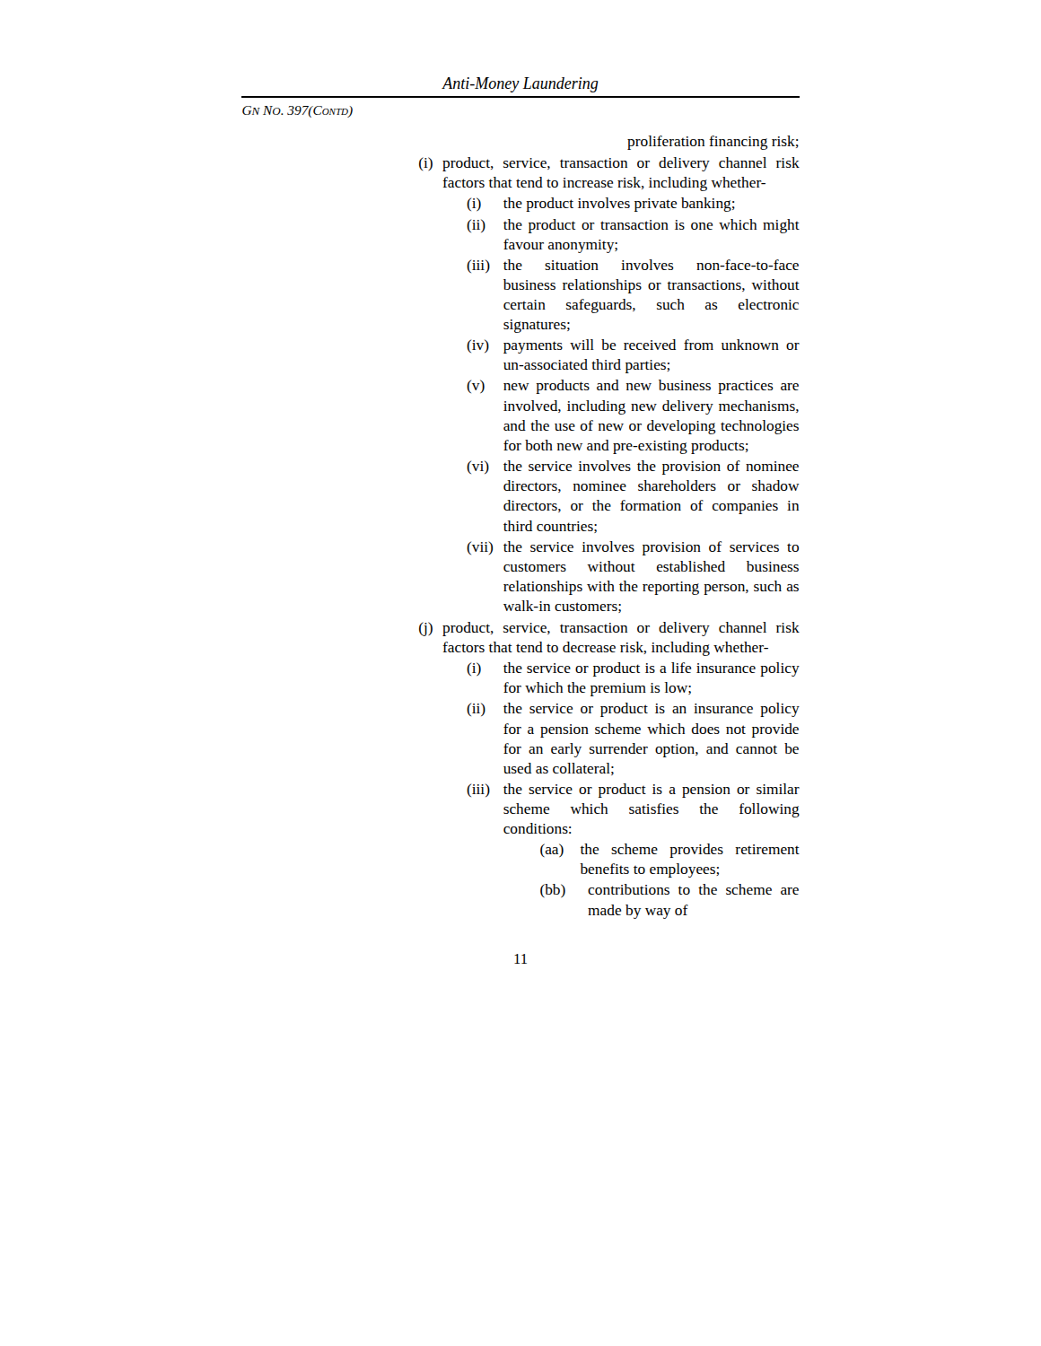Anti-Money Laundering
GN NO. 397(Contd)
proliferation financing risk;
(i)
product, service, transaction or delivery channel risk factors that tend to increase risk, including whether-
(i)
the product involves private banking;
(ii)
the product or transaction is one which might favour anonymity;
(iii)
the situation involves non-face-to-face business relationships or transactions, without certain safeguards, such as electronic signatures;
(iv)
payments will be received from unknown or un-associated third parties;
(v)
new products and new business practices are involved, including new delivery mechanisms, and the use of new or developing technologies for both new and pre-existing products;
(vi)
the service involves the provision of nominee directors, nominee shareholders or shadow directors, or the formation of companies in third countries;
(vii)
the service involves provision of services to customers without established business relationships with the reporting person, such as walk-in customers;
(j)
product, service, transaction or delivery channel risk factors that tend to decrease risk, including whether-
(i)
the service or product is a life insurance policy for which the premium is low;
(ii)
the service or product is an insurance policy for a pension scheme which does not provide for an early surrender option, and cannot be used as collateral;
(iii)
the service or product is a pension or similar scheme which satisfies the following conditions:
(aa)
the scheme provides retirement benefits to employees;
(bb)
contributions to the scheme are made by way of
11